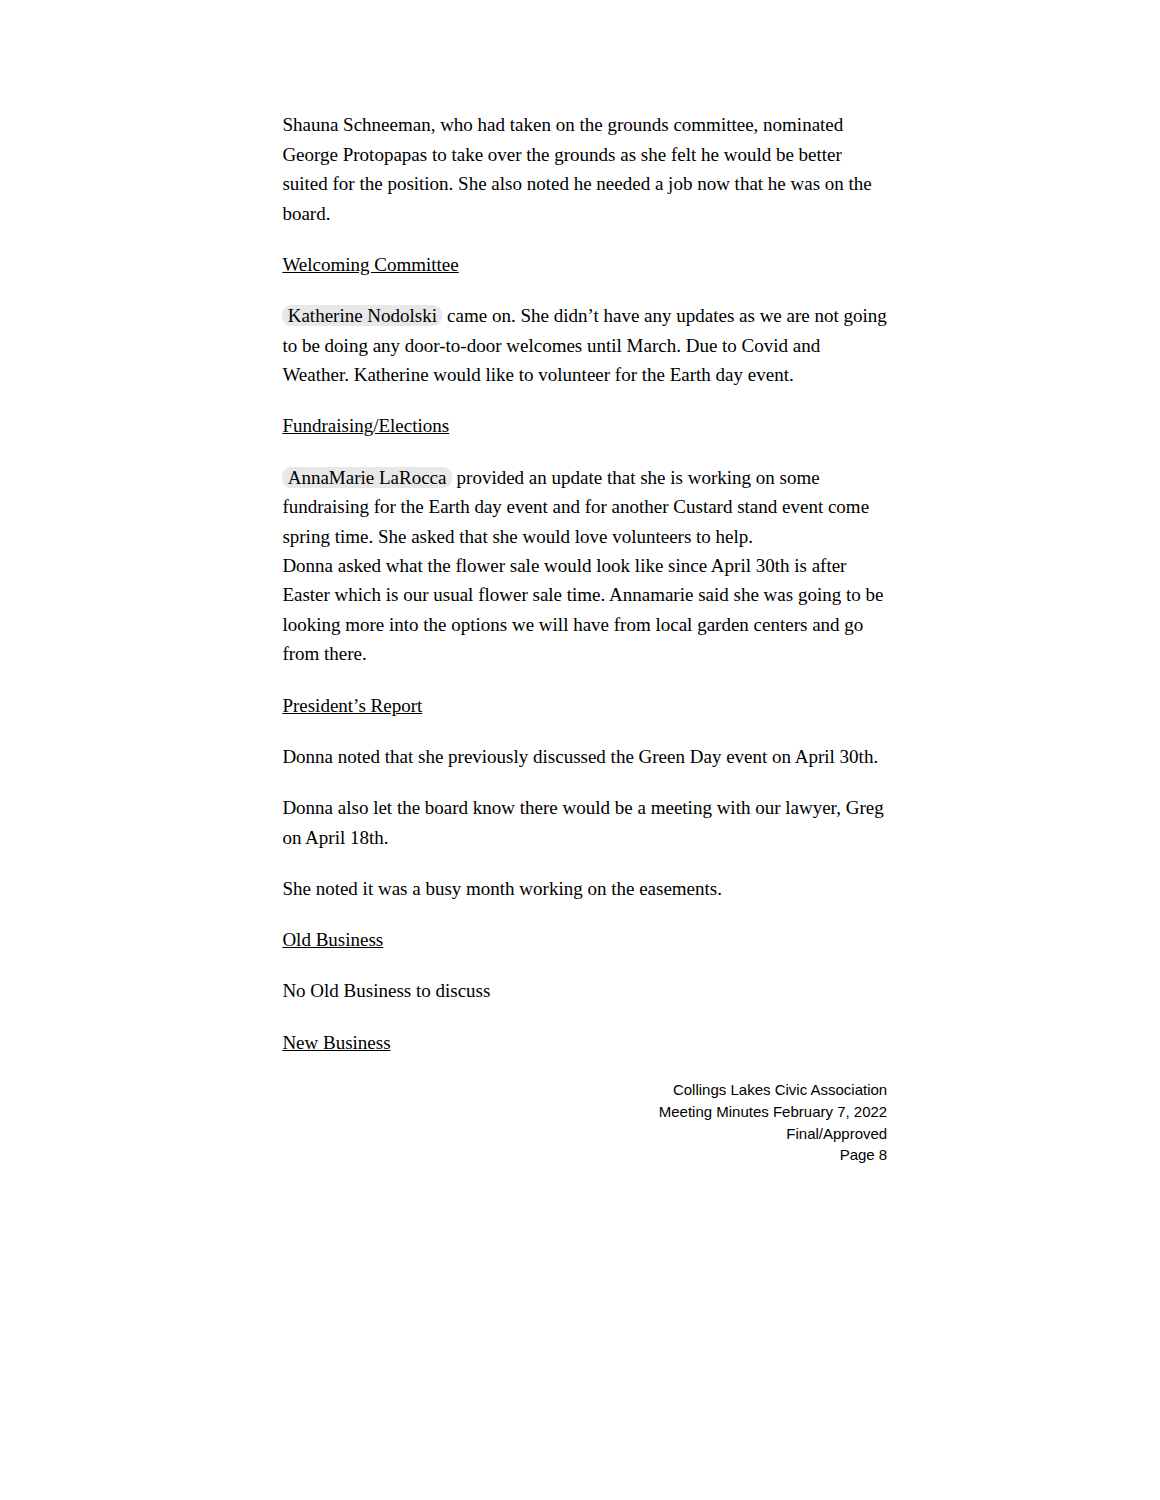Shauna Schneeman, who had taken on the grounds committee, nominated George Protopapas to take over the grounds as she felt he would be better suited for the position. She also noted he needed a job now that he was on the board.
Welcoming Committee
Katherine Nodolski came on. She didn’t have any updates as we are not going to be doing any door-to-door welcomes until March. Due to Covid and Weather. Katherine would like to volunteer for the Earth day event.
Fundraising/Elections
AnnaMarie LaRocca provided an update that she is working on some fundraising for the Earth day event and for another Custard stand event come spring time. She asked that she would love volunteers to help.
Donna asked what the flower sale would look like since April 30th is after Easter which is our usual flower sale time. Annamarie said she was going to be looking more into the options we will have from local garden centers and go from there.
President’s Report
Donna noted that she previously discussed the Green Day event on April 30th.
Donna also let the board know there would be a meeting with our lawyer, Greg on April 18th.
She noted it was a busy month working on the easements.
Old Business
No Old Business to discuss
New Business
Collings Lakes Civic Association
Meeting Minutes February 7, 2022
Final/Approved
Page 8